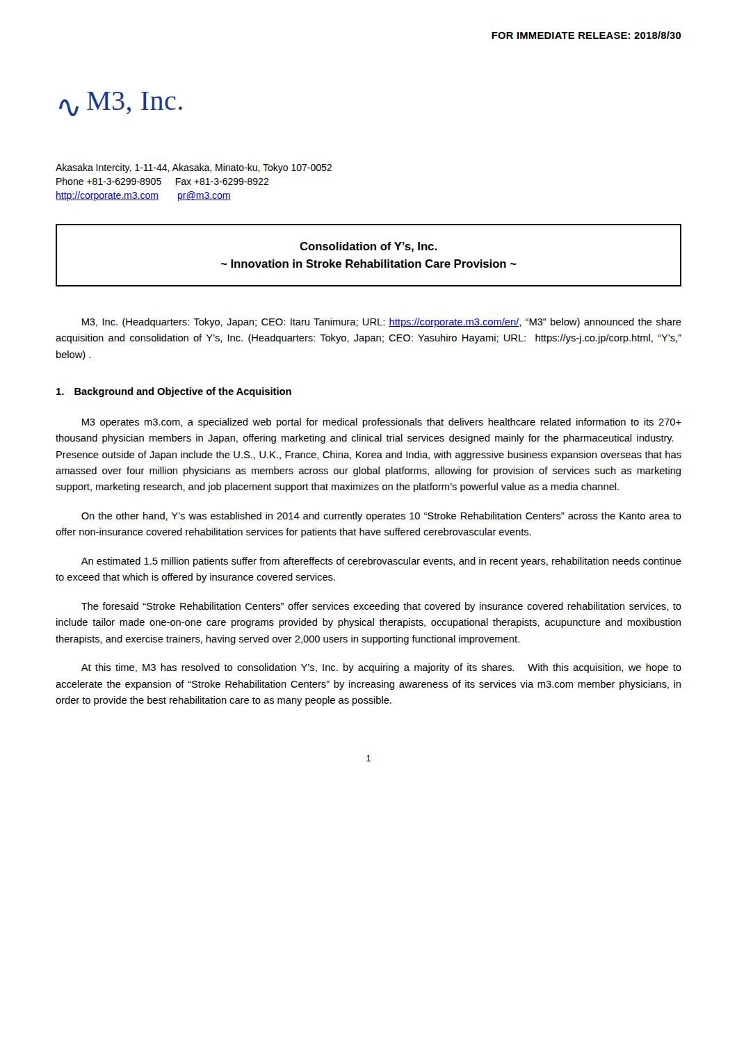FOR IMMEDIATE RELEASE: 2018/8/30
∿M3, Inc.
Akasaka Intercity, 1-11-44, Akasaka, Minato-ku, Tokyo 107-0052
Phone +81-3-6299-8905 Fax +81-3-6299-8922
http://corporate.m3.com pr@m3.com
Consolidation of Y’s, Inc.
~ Innovation in Stroke Rehabilitation Care Provision ~
M3, Inc. (Headquarters: Tokyo, Japan; CEO: Itaru Tanimura; URL: https://corporate.m3.com/en/, “M3” below) announced the share acquisition and consolidation of Y’s, Inc. (Headquarters: Tokyo, Japan; CEO: Yasuhiro Hayami; URL: https://ys-j.co.jp/corp.html, “Y’s,” below) .
1. Background and Objective of the Acquisition
M3 operates m3.com, a specialized web portal for medical professionals that delivers healthcare related information to its 270+ thousand physician members in Japan, offering marketing and clinical trial services designed mainly for the pharmaceutical industry. Presence outside of Japan include the U.S., U.K., France, China, Korea and India, with aggressive business expansion overseas that has amassed over four million physicians as members across our global platforms, allowing for provision of services such as marketing support, marketing research, and job placement support that maximizes on the platform’s powerful value as a media channel.
On the other hand, Y’s was established in 2014 and currently operates 10 “Stroke Rehabilitation Centers” across the Kanto area to offer non-insurance covered rehabilitation services for patients that have suffered cerebrovascular events.
An estimated 1.5 million patients suffer from aftereffects of cerebrovascular events, and in recent years, rehabilitation needs continue to exceed that which is offered by insurance covered services.
The foresaid “Stroke Rehabilitation Centers” offer services exceeding that covered by insurance covered rehabilitation services, to include tailor made one-on-one care programs provided by physical therapists, occupational therapists, acupuncture and moxibustion therapists, and exercise trainers, having served over 2,000 users in supporting functional improvement.
At this time, M3 has resolved to consolidation Y’s, Inc. by acquiring a majority of its shares. With this acquisition, we hope to accelerate the expansion of “Stroke Rehabilitation Centers” by increasing awareness of its services via m3.com member physicians, in order to provide the best rehabilitation care to as many people as possible.
1